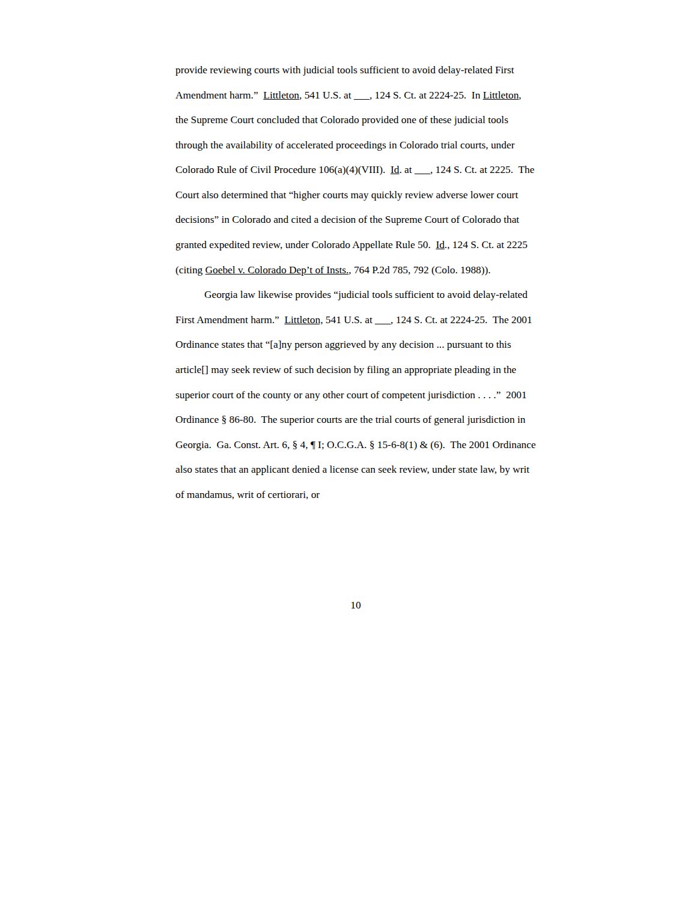provide reviewing courts with judicial tools sufficient to avoid delay-related First Amendment harm.” Littleton, 541 U.S. at ___, 124 S. Ct. at 2224-25. In Littleton, the Supreme Court concluded that Colorado provided one of these judicial tools through the availability of accelerated proceedings in Colorado trial courts, under Colorado Rule of Civil Procedure 106(a)(4)(VIII). Id. at ___, 124 S. Ct. at 2225. The Court also determined that “higher courts may quickly review adverse lower court decisions” in Colorado and cited a decision of the Supreme Court of Colorado that granted expedited review, under Colorado Appellate Rule 50. Id., 124 S. Ct. at 2225 (citing Goebel v. Colorado Dep’t of Insts., 764 P.2d 785, 792 (Colo. 1988)).
Georgia law likewise provides “judicial tools sufficient to avoid delay-related First Amendment harm.” Littleton, 541 U.S. at ___, 124 S. Ct. at 2224-25. The 2001 Ordinance states that “[a]ny person aggrieved by any decision ... pursuant to this article[] may seek review of such decision by filing an appropriate pleading in the superior court of the county or any other court of competent jurisdiction . . . .” 2001 Ordinance § 86-80. The superior courts are the trial courts of general jurisdiction in Georgia. Ga. Const. Art. 6, § 4, ¶ I; O.C.G.A. § 15-6-8(1) & (6). The 2001 Ordinance also states that an applicant denied a license can seek review, under state law, by writ of mandamus, writ of certiorari, or
10